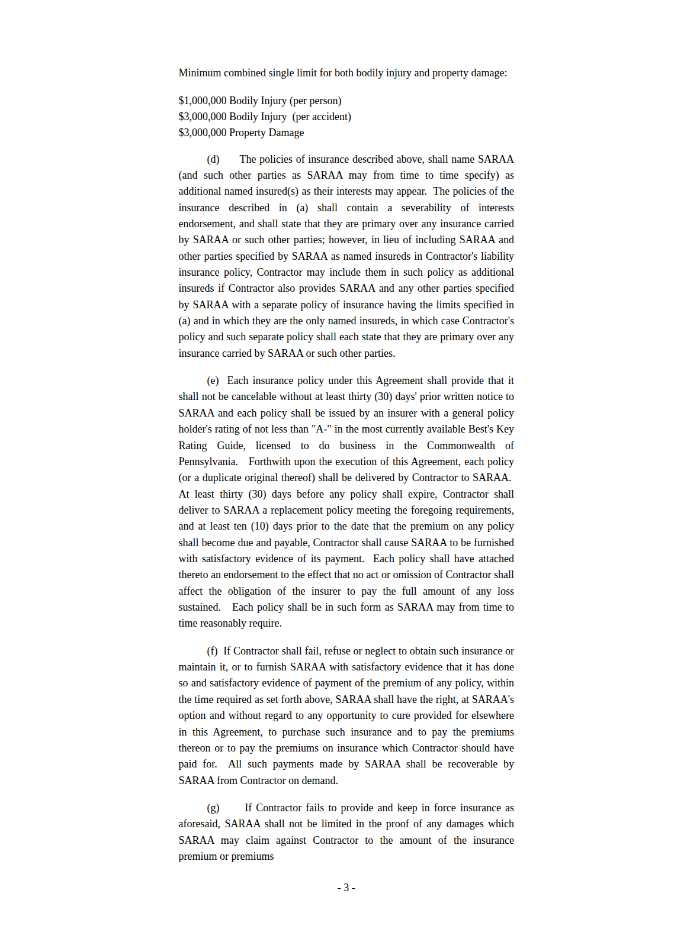Minimum combined single limit for both bodily injury and property damage:
$1,000,000 Bodily Injury (per person)
$3,000,000 Bodily Injury (per accident)
$3,000,000 Property Damage
(d) The policies of insurance described above, shall name SARAA (and such other parties as SARAA may from time to time specify) as additional named insured(s) as their interests may appear. The policies of the insurance described in (a) shall contain a severability of interests endorsement, and shall state that they are primary over any insurance carried by SARAA or such other parties; however, in lieu of including SARAA and other parties specified by SARAA as named insureds in Contractor's liability insurance policy, Contractor may include them in such policy as additional insureds if Contractor also provides SARAA and any other parties specified by SARAA with a separate policy of insurance having the limits specified in (a) and in which they are the only named insureds, in which case Contractor's policy and such separate policy shall each state that they are primary over any insurance carried by SARAA or such other parties.
(e) Each insurance policy under this Agreement shall provide that it shall not be cancelable without at least thirty (30) days' prior written notice to SARAA and each policy shall be issued by an insurer with a general policy holder's rating of not less than "A-" in the most currently available Best's Key Rating Guide, licensed to do business in the Commonwealth of Pennsylvania. Forthwith upon the execution of this Agreement, each policy (or a duplicate original thereof) shall be delivered by Contractor to SARAA. At least thirty (30) days before any policy shall expire, Contractor shall deliver to SARAA a replacement policy meeting the foregoing requirements, and at least ten (10) days prior to the date that the premium on any policy shall become due and payable, Contractor shall cause SARAA to be furnished with satisfactory evidence of its payment. Each policy shall have attached thereto an endorsement to the effect that no act or omission of Contractor shall affect the obligation of the insurer to pay the full amount of any loss sustained. Each policy shall be in such form as SARAA may from time to time reasonably require.
(f) If Contractor shall fail, refuse or neglect to obtain such insurance or maintain it, or to furnish SARAA with satisfactory evidence that it has done so and satisfactory evidence of payment of the premium of any policy, within the time required as set forth above, SARAA shall have the right, at SARAA's option and without regard to any opportunity to cure provided for elsewhere in this Agreement, to purchase such insurance and to pay the premiums thereon or to pay the premiums on insurance which Contractor should have paid for. All such payments made by SARAA shall be recoverable by SARAA from Contractor on demand.
(g) If Contractor fails to provide and keep in force insurance as aforesaid, SARAA shall not be limited in the proof of any damages which SARAA may claim against Contractor to the amount of the insurance premium or premiums
- 3 -